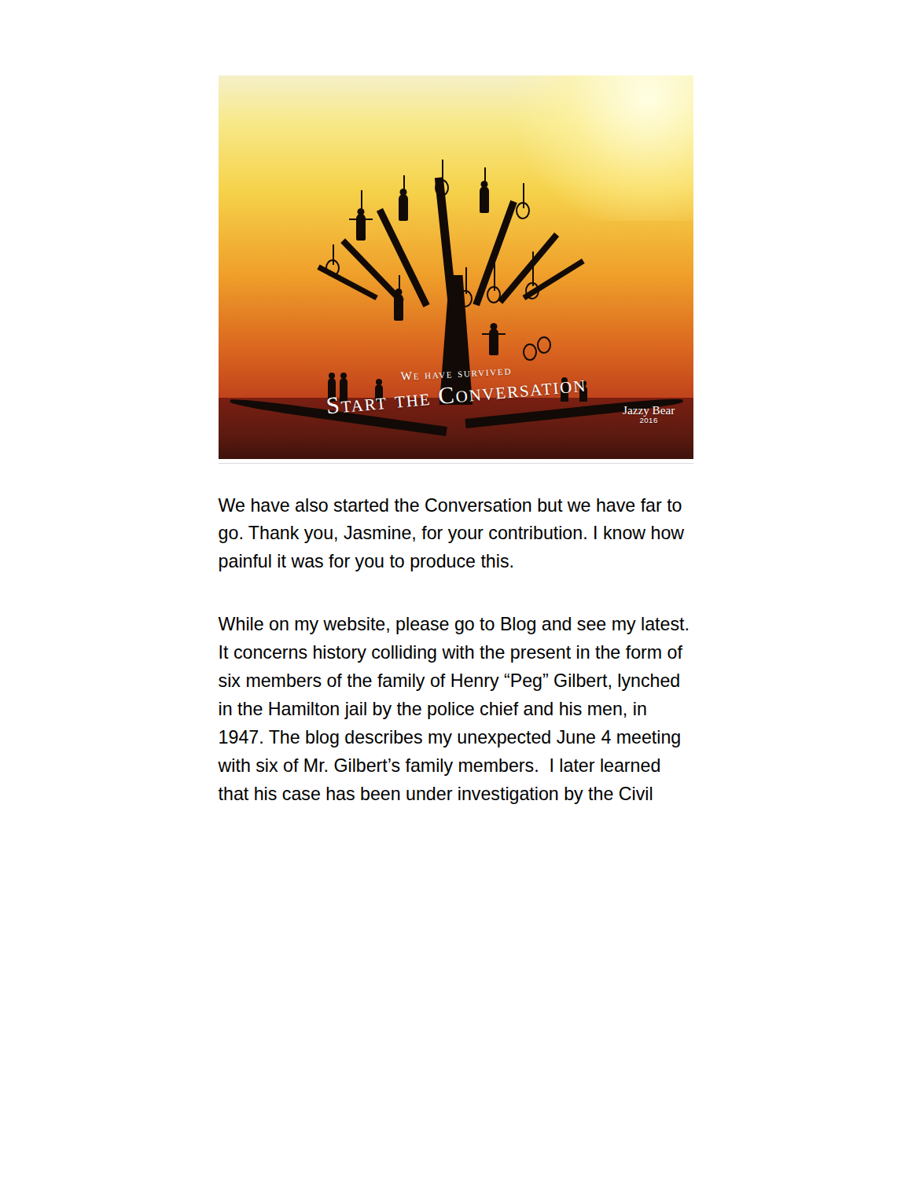We have survived Start the Conversation
Jazzy Bear 2016
We have also started the Conversation but we have far to go. Thank you, Jasmine, for your contribution. I know how painful it was for you to produce this.
While on my website, please go to Blog and see my latest. It concerns history colliding with the present in the form of six members of the family of Henry “Peg” Gilbert, lynched in the Hamilton jail by the police chief and his men, in 1947. The blog describes my unexpected June 4 meeting with six of Mr. Gilbert’s family members. I later learned that his case has been under investigation by the Civil